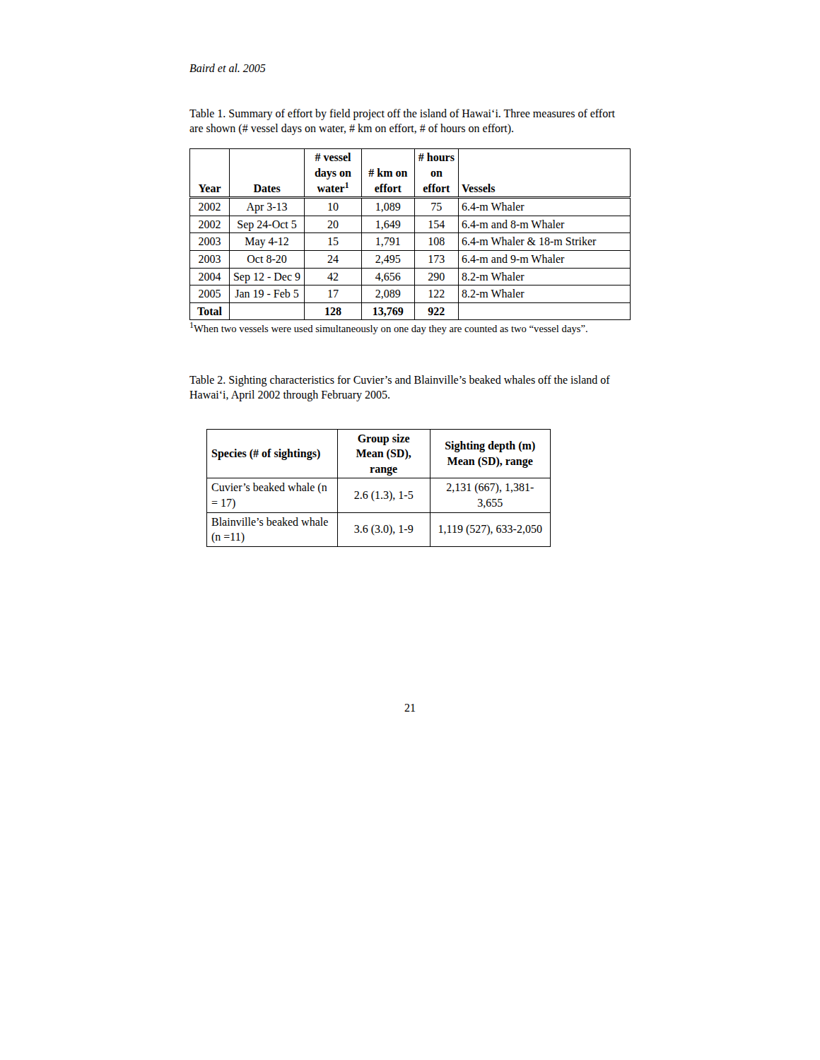Baird et al. 2005
Table 1. Summary of effort by field project off the island of Hawaiʻi. Three measures of effort are shown (# vessel days on water, # km on effort, # of hours on effort).
| Year | Dates | # vessel days on water 1 | # km on effort | # hours on effort | Vessels |
| --- | --- | --- | --- | --- | --- |
| 2002 | Apr 3-13 | 10 | 1,089 | 75 | 6.4-m Whaler |
| 2002 | Sep 24-Oct 5 | 20 | 1,649 | 154 | 6.4-m and 8-m Whaler |
| 2003 | May 4-12 | 15 | 1,791 | 108 | 6.4-m Whaler & 18-m Striker |
| 2003 | Oct 8-20 | 24 | 2,495 | 173 | 6.4-m and 9-m Whaler |
| 2004 | Sep 12 - Dec 9 | 42 | 4,656 | 290 | 8.2-m Whaler |
| 2005 | Jan 19 - Feb 5 | 17 | 2,089 | 122 | 8.2-m Whaler |
| Total | | 128 | 13,769 | 922 | |
1When two vessels were used simultaneously on one day they are counted as two “vessel days”.
Table 2. Sighting characteristics for Cuvier’s and Blainville’s beaked whales off the island of Hawaiʻi, April 2002 through February 2005.
| Species (# of sightings) | Group size Mean (SD), range | Sighting depth (m) Mean (SD), range |
| --- | --- | --- |
| Cuvier’s beaked whale (n = 17) | 2.6 (1.3), 1-5 | 2,131 (667), 1,381-3,655 |
| Blainville’s beaked whale (n =11) | 3.6 (3.0), 1-9 | 1,119 (527), 633-2,050 |
21